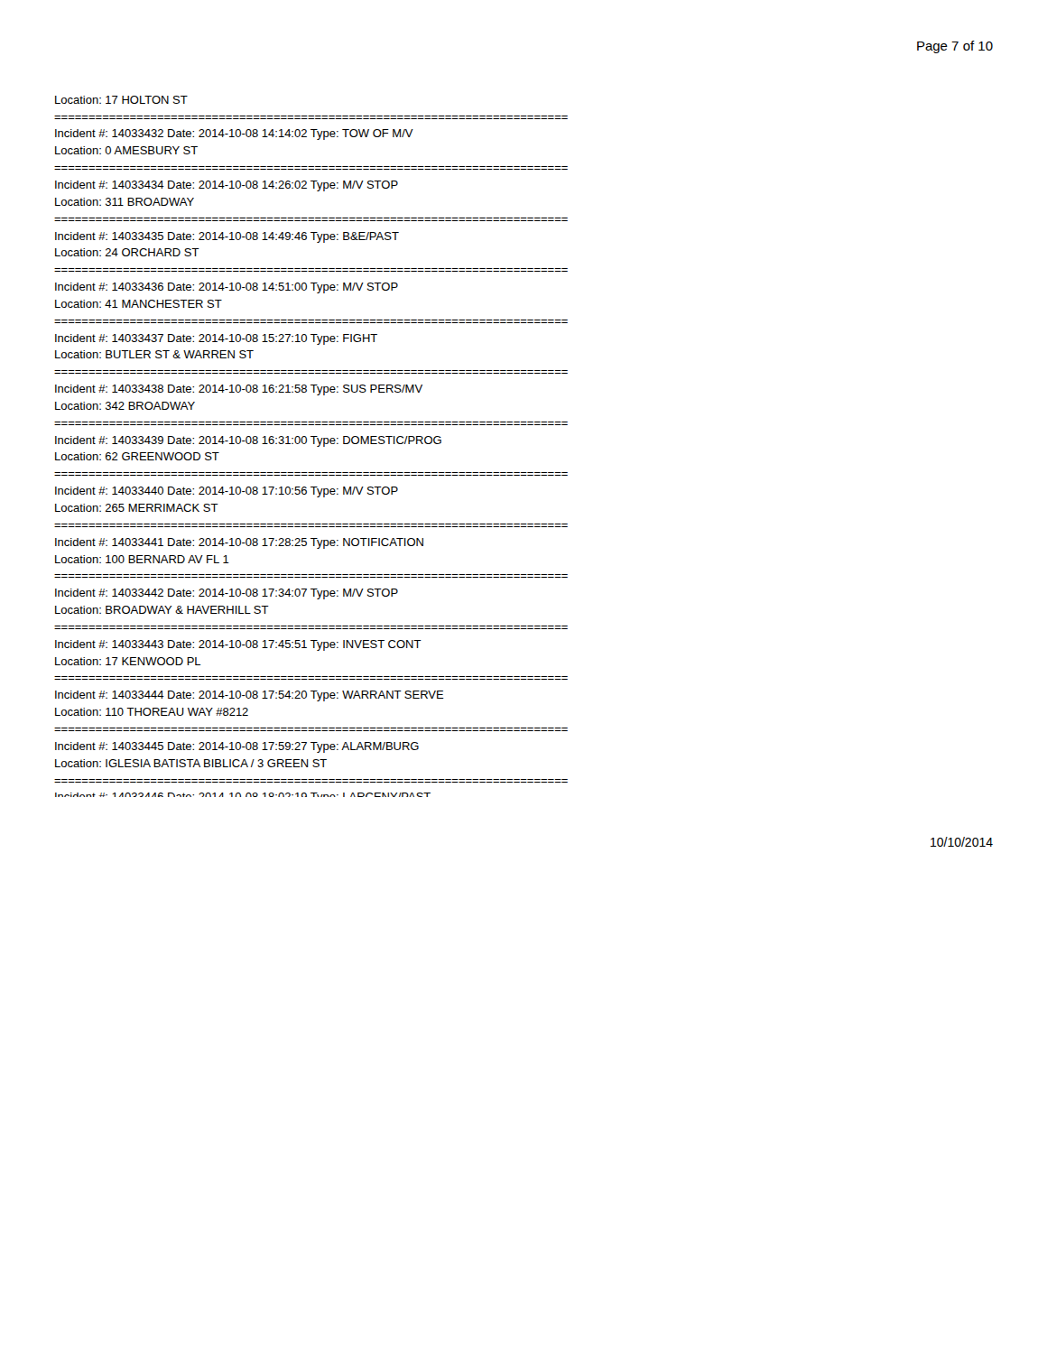Page 7 of 10
Location: 17 HOLTON ST =========================================================================== Incident #: 14033432 Date: 2014-10-08 14:14:02 Type: TOW OF M/V Location: 0 AMESBURY ST =========================================================================== Incident #: 14033434 Date: 2014-10-08 14:26:02 Type: M/V STOP Location: 311 BROADWAY =========================================================================== Incident #: 14033435 Date: 2014-10-08 14:49:46 Type: B&E/PAST Location: 24 ORCHARD ST =========================================================================== Incident #: 14033436 Date: 2014-10-08 14:51:00 Type: M/V STOP Location: 41 MANCHESTER ST =========================================================================== Incident #: 14033437 Date: 2014-10-08 15:27:10 Type: FIGHT Location: BUTLER ST & WARREN ST =========================================================================== Incident #: 14033438 Date: 2014-10-08 16:21:58 Type: SUS PERS/MV Location: 342 BROADWAY =========================================================================== Incident #: 14033439 Date: 2014-10-08 16:31:00 Type: DOMESTIC/PROG Location: 62 GREENWOOD ST =========================================================================== Incident #: 14033440 Date: 2014-10-08 17:10:56 Type: M/V STOP Location: 265 MERRIMACK ST =========================================================================== Incident #: 14033441 Date: 2014-10-08 17:28:25 Type: NOTIFICATION Location: 100 BERNARD AV FL 1 =========================================================================== Incident #: 14033442 Date: 2014-10-08 17:34:07 Type: M/V STOP Location: BROADWAY & HAVERHILL ST =========================================================================== Incident #: 14033443 Date: 2014-10-08 17:45:51 Type: INVEST CONT Location: 17 KENWOOD PL =========================================================================== Incident #: 14033444 Date: 2014-10-08 17:54:20 Type: WARRANT SERVE Location: 110 THOREAU WAY #8212 =========================================================================== Incident #: 14033445 Date: 2014-10-08 17:59:27 Type: ALARM/BURG Location: IGLESIA BATISTA BIBLICA / 3 GREEN ST =========================================================================== Incident #: 14033446 Date: 2014-10-08 18:02:19 Type: LARCENY/PAST
10/10/2014